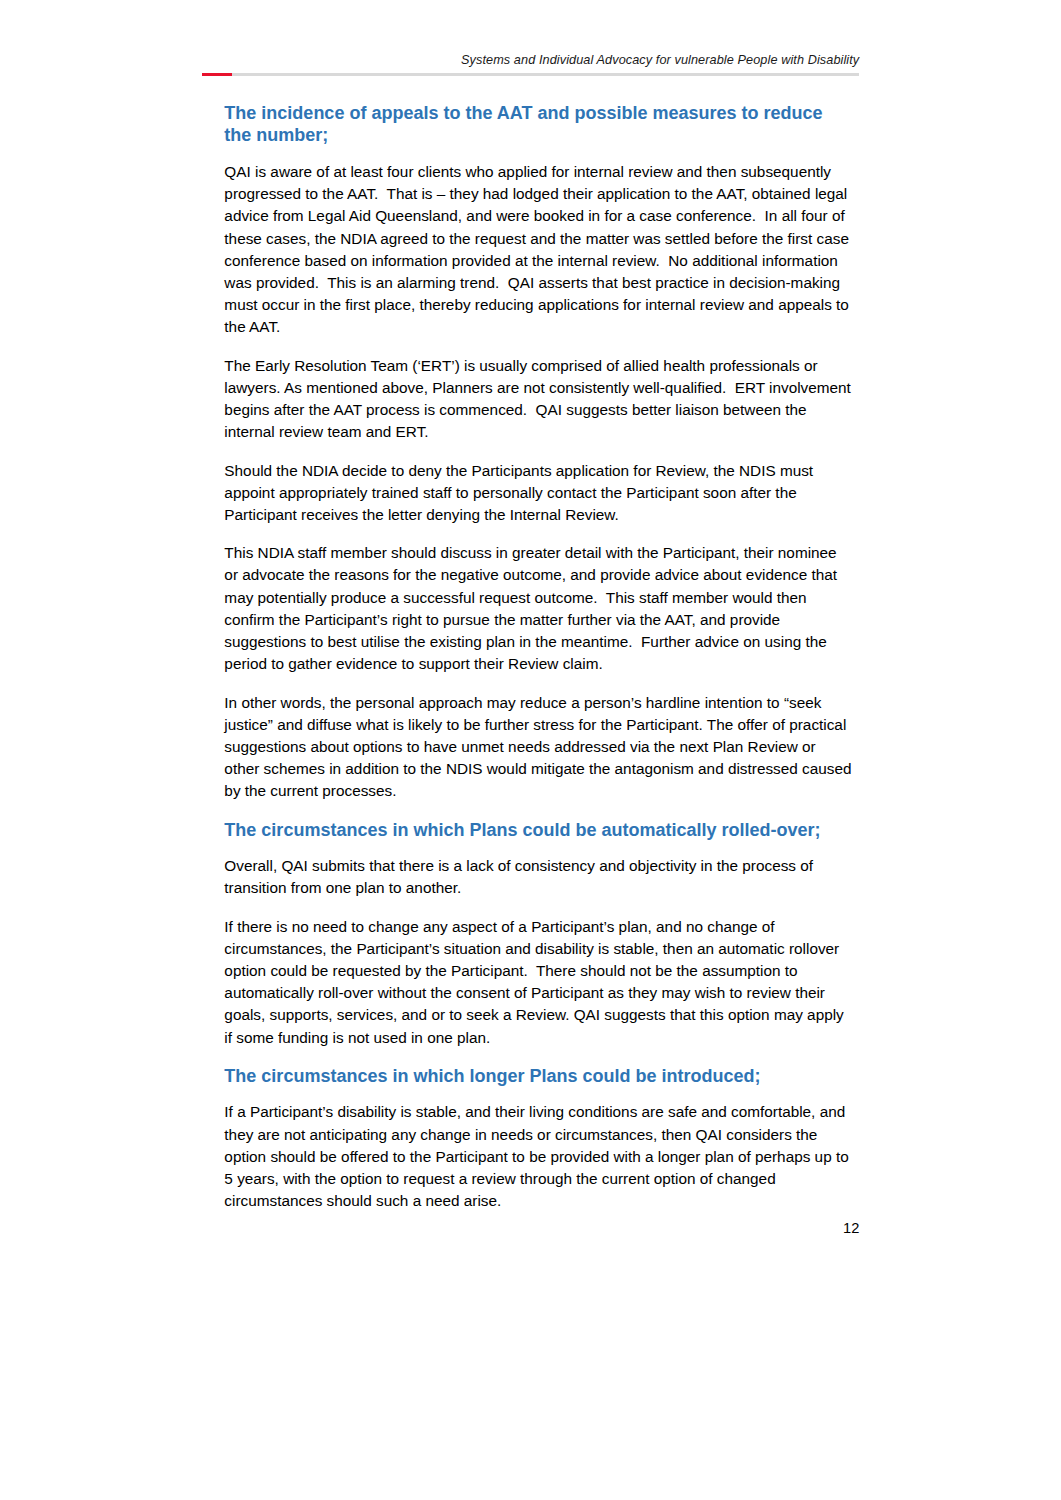Systems and Individual Advocacy for vulnerable People with Disability
The incidence of appeals to the AAT and possible measures to reduce the number;
QAI is aware of at least four clients who applied for internal review and then subsequently progressed to the AAT. That is – they had lodged their application to the AAT, obtained legal advice from Legal Aid Queensland, and were booked in for a case conference. In all four of these cases, the NDIA agreed to the request and the matter was settled before the first case conference based on information provided at the internal review. No additional information was provided. This is an alarming trend. QAI asserts that best practice in decision-making must occur in the first place, thereby reducing applications for internal review and appeals to the AAT.
The Early Resolution Team (‘ERT’) is usually comprised of allied health professionals or lawyers. As mentioned above, Planners are not consistently well-qualified. ERT involvement begins after the AAT process is commenced. QAI suggests better liaison between the internal review team and ERT.
Should the NDIA decide to deny the Participants application for Review, the NDIS must appoint appropriately trained staff to personally contact the Participant soon after the Participant receives the letter denying the Internal Review.
This NDIA staff member should discuss in greater detail with the Participant, their nominee or advocate the reasons for the negative outcome, and provide advice about evidence that may potentially produce a successful request outcome. This staff member would then confirm the Participant’s right to pursue the matter further via the AAT, and provide suggestions to best utilise the existing plan in the meantime. Further advice on using the period to gather evidence to support their Review claim.
In other words, the personal approach may reduce a person’s hardline intention to “seek justice” and diffuse what is likely to be further stress for the Participant. The offer of practical suggestions about options to have unmet needs addressed via the next Plan Review or other schemes in addition to the NDIS would mitigate the antagonism and distressed caused by the current processes.
The circumstances in which Plans could be automatically rolled-over;
Overall, QAI submits that there is a lack of consistency and objectivity in the process of transition from one plan to another.
If there is no need to change any aspect of a Participant’s plan, and no change of circumstances, the Participant’s situation and disability is stable, then an automatic rollover option could be requested by the Participant. There should not be the assumption to automatically roll-over without the consent of Participant as they may wish to review their goals, supports, services, and or to seek a Review. QAI suggests that this option may apply if some funding is not used in one plan.
The circumstances in which longer Plans could be introduced;
If a Participant’s disability is stable, and their living conditions are safe and comfortable, and they are not anticipating any change in needs or circumstances, then QAI considers the option should be offered to the Participant to be provided with a longer plan of perhaps up to 5 years, with the option to request a review through the current option of changed circumstances should such a need arise.
12